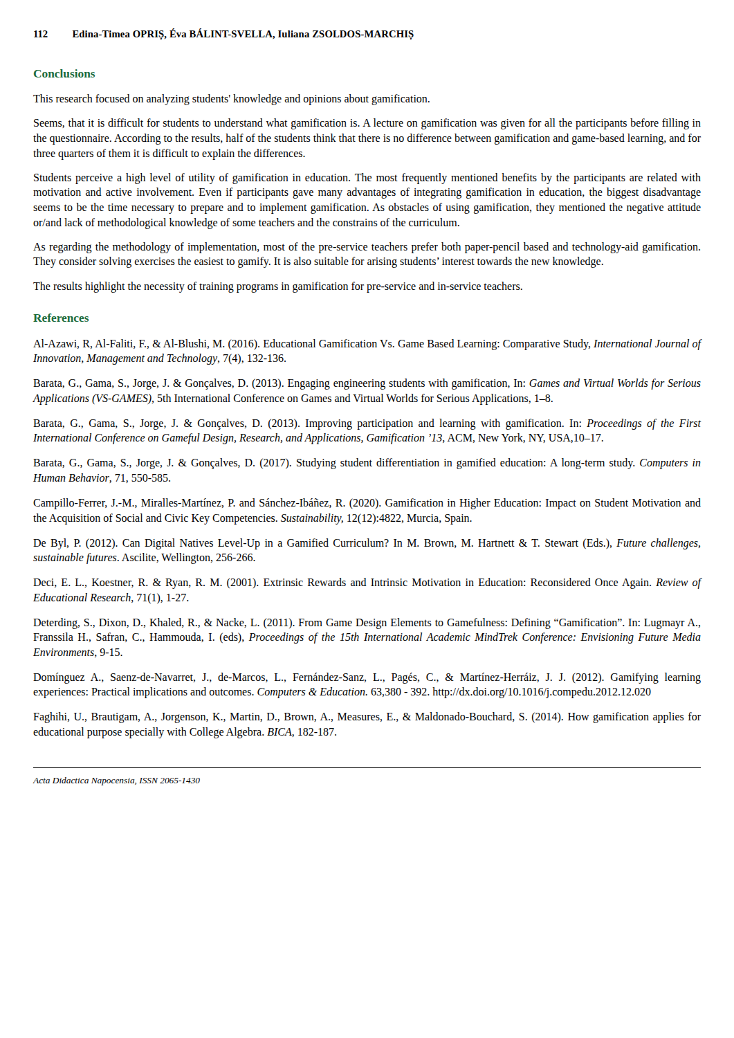112 Edina-Timea OPRIȘ, Éva BÁLINT-SVELLA, Iuliana ZSOLDOS-MARCHIȘ
Conclusions
This research focused on analyzing students' knowledge and opinions about gamification.
Seems, that it is difficult for students to understand what gamification is. A lecture on gamification was given for all the participants before filling in the questionnaire. According to the results, half of the students think that there is no difference between gamification and game-based learning, and for three quarters of them it is difficult to explain the differences.
Students perceive a high level of utility of gamification in education. The most frequently mentioned benefits by the participants are related with motivation and active involvement. Even if participants gave many advantages of integrating gamification in education, the biggest disadvantage seems to be the time necessary to prepare and to implement gamification. As obstacles of using gamification, they mentioned the negative attitude or/and lack of methodological knowledge of some teachers and the constrains of the curriculum.
As regarding the methodology of implementation, most of the pre-service teachers prefer both paper-pencil based and technology-aid gamification. They consider solving exercises the easiest to gamify. It is also suitable for arising students’ interest towards the new knowledge.
The results highlight the necessity of training programs in gamification for pre-service and in-service teachers.
References
Al-Azawi, R, Al-Faliti, F., & Al-Blushi, M. (2016). Educational Gamification Vs. Game Based Learning: Comparative Study, International Journal of Innovation, Management and Technology, 7(4), 132-136.
Barata, G., Gama, S., Jorge, J. & Gonçalves, D. (2013). Engaging engineering students with gamification, In: Games and Virtual Worlds for Serious Applications (VS-GAMES), 5th International Conference on Games and Virtual Worlds for Serious Applications, 1–8.
Barata, G., Gama, S., Jorge, J. & Gonçalves, D. (2013). Improving participation and learning with gamification. In: Proceedings of the First International Conference on Gameful Design, Research, and Applications, Gamification ’13, ACM, New York, NY, USA,10–17.
Barata, G., Gama, S., Jorge, J. & Gonçalves, D. (2017). Studying student differentiation in gamified education: A long-term study. Computers in Human Behavior, 71, 550-585.
Campillo-Ferrer, J.-M., Miralles-Martínez, P. and Sánchez-Ibáñez, R. (2020). Gamification in Higher Education: Impact on Student Motivation and the Acquisition of Social and Civic Key Competencies. Sustainability, 12(12):4822, Murcia, Spain.
De Byl, P. (2012). Can Digital Natives Level-Up in a Gamified Curriculum? In M. Brown, M. Hartnett & T. Stewart (Eds.), Future challenges, sustainable futures. Ascilite, Wellington, 256-266.
Deci, E. L., Koestner, R. & Ryan, R. M. (2001). Extrinsic Rewards and Intrinsic Motivation in Education: Reconsidered Once Again. Review of Educational Research, 71(1), 1-27.
Deterding, S., Dixon, D., Khaled, R., & Nacke, L. (2011). From Game Design Elements to Gamefulness: Defining “Gamification”. In: Lugmayr A., Franssila H., Safran, C., Hammouda, I. (eds), Proceedings of the 15th International Academic MindTrek Conference: Envisioning Future Media Environments, 9-15.
Domínguez A., Saenz-de-Navarret, J., de-Marcos, L., Fernández-Sanz, L., Pagés, C., & Martínez-Herráiz, J. J. (2012). Gamifying learning experiences: Practical implications and outcomes. Computers & Education. 63,380 - 392. http://dx.doi.org/10.1016/j.compedu.2012.12.020
Faghihi, U., Brautigam, A., Jorgenson, K., Martin, D., Brown, A., Measures, E., & Maldonado-Bouchard, S. (2014). How gamification applies for educational purpose specially with College Algebra. BICA, 182-187.
Acta Didactica Napocensia, ISSN 2065-1430